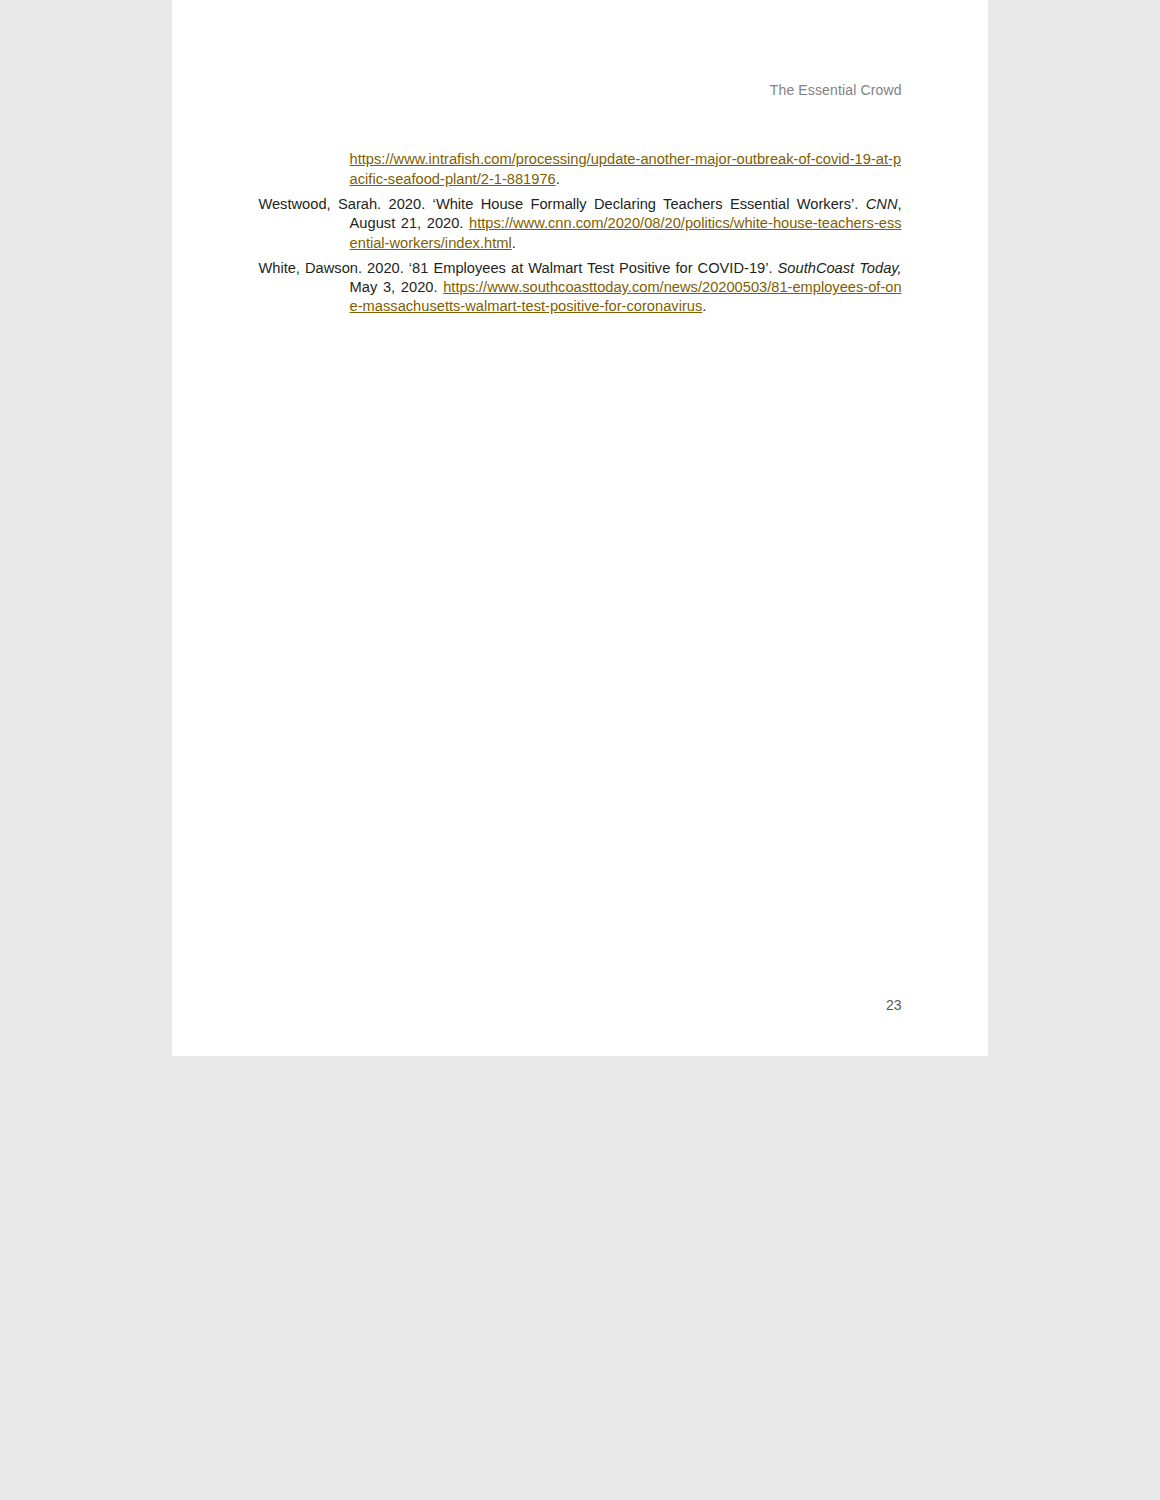The Essential Crowd
https://www.intrafish.com/processing/update-another-major-outbreak-of-covid-19-at-pacific-seafood-plant/2-1-881976.
Westwood, Sarah. 2020. ‘White House Formally Declaring Teachers Essential Workers’. CNN, August 21, 2020. https://www.cnn.com/2020/08/20/politics/white-house-teachers-essential-workers/index.html.
White, Dawson. 2020. ‘81 Employees at Walmart Test Positive for COVID-19’. SouthCoast Today, May 3, 2020. https://www.southcoasttoday.com/news/20200503/81-employees-of-one-massachusetts-walmart-test-positive-for-coronavirus.
23